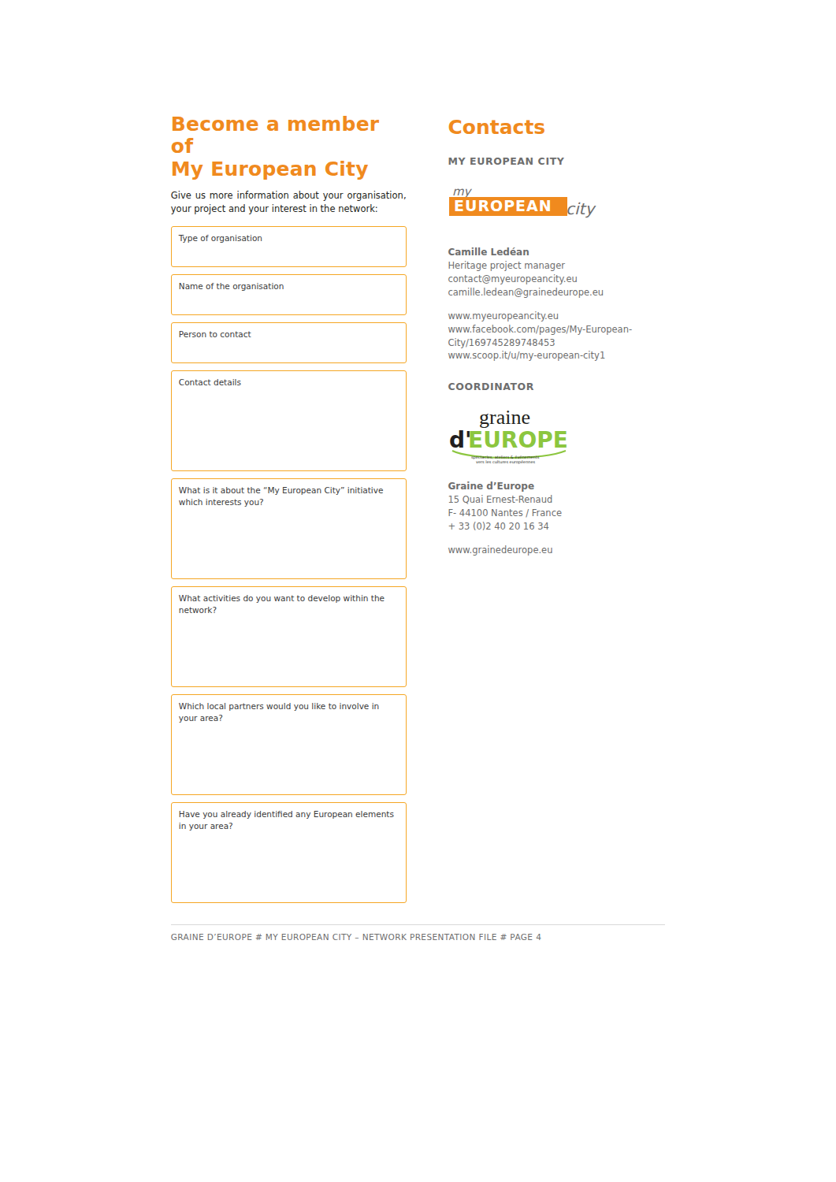Become a member of
My European City
Give us more information about your organisation, your project and your interest in the network:
Type of organisation
Name of the organisation
Person to contact
Contact details
What is it about the “My European City” initiative which interests you?
What activities do you want to develop within the network?
Which local partners would you like to involve in your area?
Have you already identified any European elements in your area?
Contacts
My European City
my EUROPEAN city HERITAGE TOUR
Camille Ledéan
Heritage project manager
contact@myeuropeancity.eu
camille.ledean@grainedeurope.eu
www.myeuropeancity.eu
www.facebook.com/pages/My-European-City/169745289748453
www.scoop.it/u/my-european-city1
Coordinator
graine d' EUROPE spectacles, ateliers & événements vers les cultures européennes
Graine d’Europe
15 Quai Ernest-Renaud
F- 44100 Nantes / France
+ 33 (0)2 40 20 16 34
www.grainedeurope.eu
GRAINE D’EUROPE # MY EUROPEAN CITY – NETWORK PRESENTATION FILE # PAGE 4